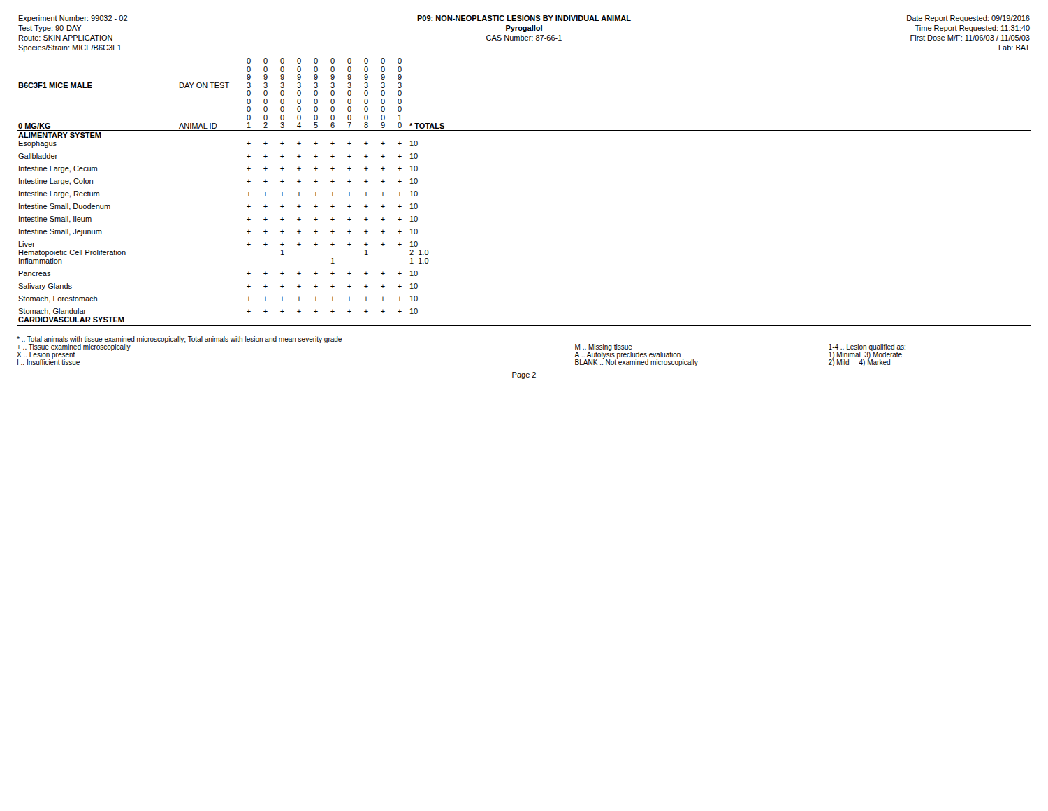| Experiment Number: 99032 - 02 | P09: NON-NEOPLASTIC LESIONS BY INDIVIDUAL ANIMAL | Date Report Requested: 09/19/2016 |
| Test Type: 90-DAY | Pyrogallol | Time Report Requested: 11:31:40 |
| Route: SKIN APPLICATION | CAS Number: 87-66-1 | First Dose M/F: 11/06/03 / 11/05/03 |
| Species/Strain: MICE/B6C3F1 | | Lab: BAT |
| B6C3F1 MICE MALE | DAY ON TEST | 0 0 9 3 | 0 0 9 3 | 0 0 9 3 | 0 0 9 3 | 0 0 9 3 | 0 0 9 3 | 0 0 9 3 | 0 0 9 3 | 0 0 9 3 | 0 0 9 3 | |
| 0 MG/KG | ANIMAL ID | 0 0 0 0 1 | 0 0 0 0 2 | 0 0 0 0 3 | 0 0 0 0 4 | 0 0 0 0 5 | 0 0 0 0 6 | 0 0 0 0 7 | 0 0 0 0 8 | 0 0 0 0 9 | 0 0 0 1 0 | * TOTALS |
| ALIMENTARY SYSTEM |
| Esophagus | | + | + | + | + | + | + | + | + | + | + | 10 |
| Gallbladder | | + | + | + | + | + | + | + | + | + | + | 10 |
| Intestine Large, Cecum | | + | + | + | + | + | + | + | + | + | + | 10 |
| Intestine Large, Colon | | + | + | + | + | + | + | + | + | + | + | 10 |
| Intestine Large, Rectum | | + | + | + | + | + | + | + | + | + | + | 10 |
| Intestine Small, Duodenum | | + | + | + | + | + | + | + | + | + | + | 10 |
| Intestine Small, Ileum | | + | + | + | + | + | + | + | + | + | + | 10 |
| Intestine Small, Jejunum | | + | + | + | + | + | + | + | + | + | + | 10 |
| Liver | | + | + | + | + | + | + | + | + | + | + | 10 |
| Hematopoietic Cell Proliferation | | | | 1 | | | | | 1 | | | 2 1.0 |
| Inflammation | | | | | | | 1 | | | | | 1 1.0 |
| Pancreas | | + | + | + | + | + | + | + | + | + | + | 10 |
| Salivary Glands | | + | + | + | + | + | + | + | + | + | + | 10 |
| Stomach, Forestomach | | + | + | + | + | + | + | + | + | + | + | 10 |
| Stomach, Glandular | | + | + | + | + | + | + | + | + | + | + | 10 |
| CARDIOVASCULAR SYSTEM |
| * .. Total animals with tissue examined microscopically; Total animals with lesion and mean severity grade | | |
| + .. Tissue examined microscopically | M .. Missing tissue | 1-4 .. Lesion qualified as: |
| X .. Lesion present | A .. Autolysis precludes evaluation | 1) Minimal 3) Moderate |
| I .. Insufficient tissue | BLANK .. Not examined microscopically | 2) Mild 4) Marked |
Page 2